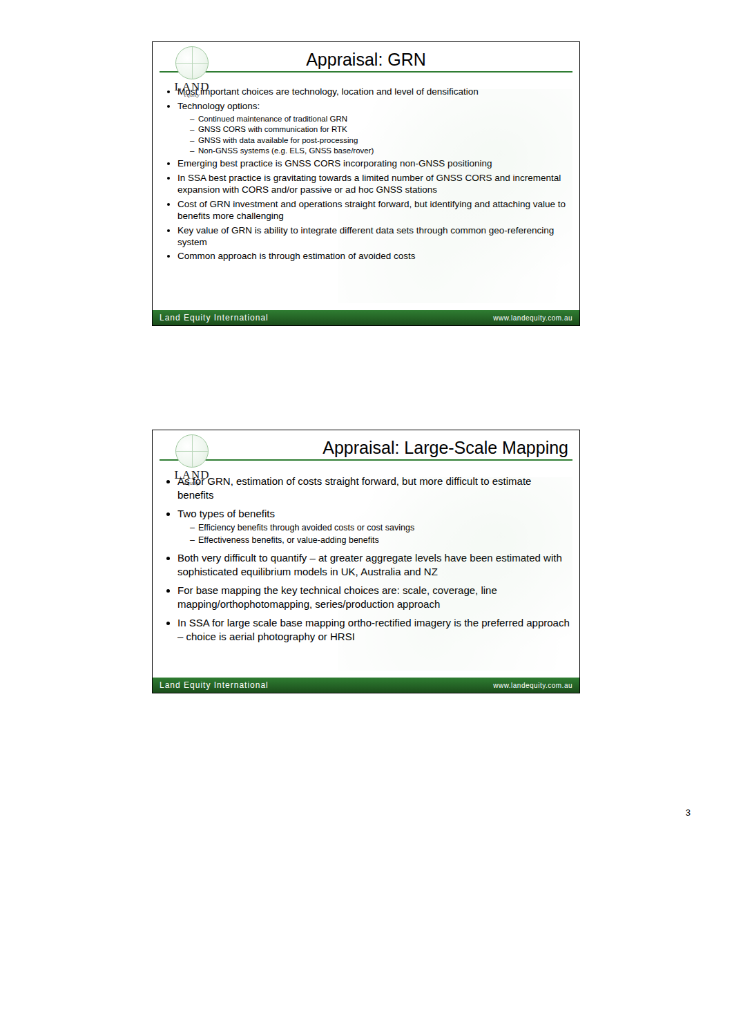LAND equity
Appraisal: GRN
Most important choices are technology, location and level of densification
Technology options:
Continued maintenance of traditional GRN
GNSS CORS with communication for RTK
GNSS with data available for post-processing
Non-GNSS systems (e.g. ELS, GNSS base/rover)
Emerging best practice is GNSS CORS incorporating non-GNSS positioning
In SSA best practice is gravitating towards a limited number of GNSS CORS and incremental expansion with CORS and/or passive or ad hoc GNSS stations
Cost of GRN investment and operations straight forward, but identifying and attaching value to benefits more challenging
Key value of GRN is ability to integrate different data sets through common geo-referencing system
Common approach is through estimation of avoided costs
Land Equity International www.landequity.com.au
LAND equity
Appraisal: Large-Scale Mapping
As for GRN, estimation of costs straight forward, but more difficult to estimate benefits
Two types of benefits
Efficiency benefits through avoided costs or cost savings
Effectiveness benefits, or value-adding benefits
Both very difficult to quantify – at greater aggregate levels have been estimated with sophisticated equilibrium models in UK, Australia and NZ
For base mapping the key technical choices are: scale, coverage, line mapping/orthophotomapping, series/production approach
In SSA for large scale base mapping ortho-rectified imagery is the preferred approach – choice is aerial photography or HRSI
Land Equity International www.landequity.com.au
3